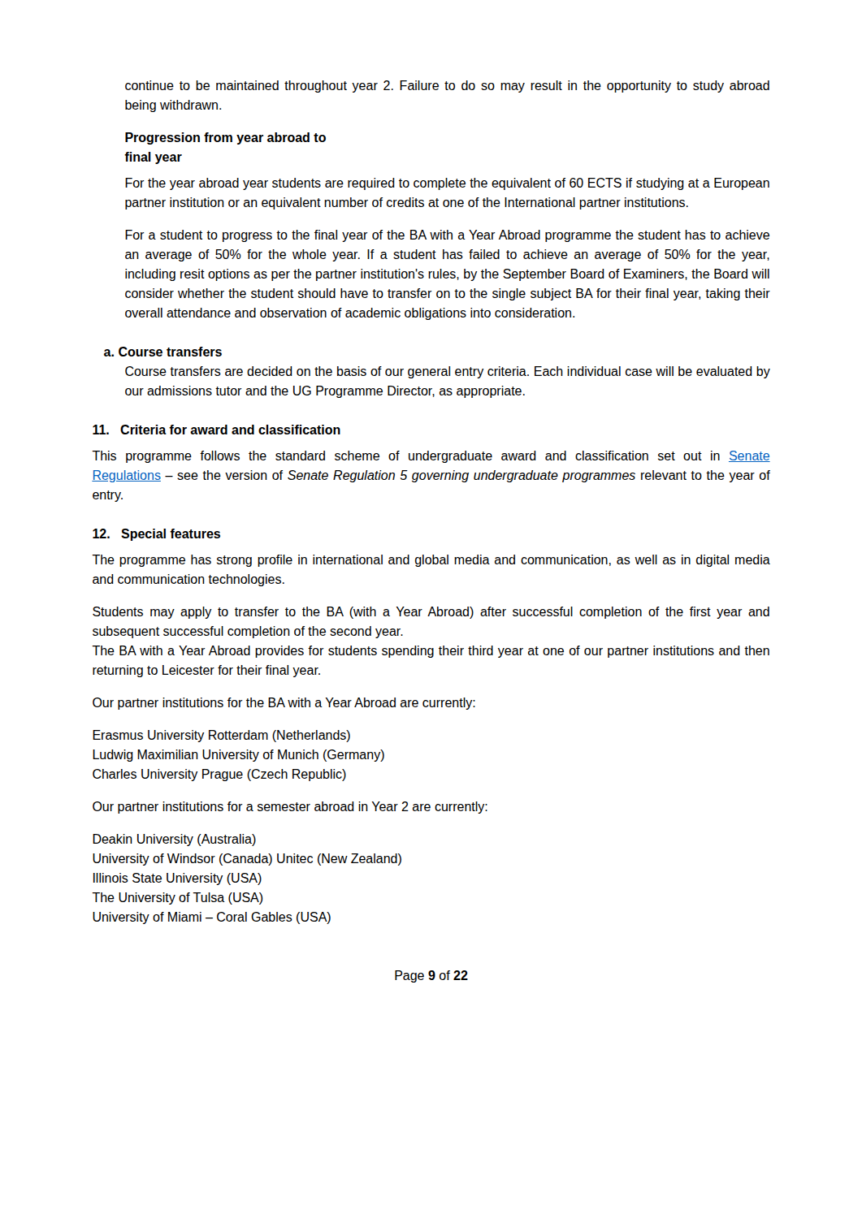continue to be maintained throughout year 2. Failure to do so may result in the opportunity to study abroad being withdrawn.
Progression from year abroad to
final year
For the year abroad year students are required to complete the equivalent of 60 ECTS if studying at a European partner institution or an equivalent number of credits at one of the International partner institutions.
For a student to progress to the final year of the BA with a Year Abroad programme the student has to achieve an average of 50% for the whole year. If a student has failed to achieve an average of 50% for the year, including resit options as per the partner institution's rules, by the September Board of Examiners, the Board will consider whether the student should have to transfer on to the single subject BA for their final year, taking their overall attendance and observation of academic obligations into consideration.
Course transfers
Course transfers are decided on the basis of our general entry criteria. Each individual case will be evaluated by our admissions tutor and the UG Programme Director, as appropriate.
11. Criteria for award and classification
This programme follows the standard scheme of undergraduate award and classification set out in Senate Regulations – see the version of Senate Regulation 5 governing undergraduate programmes relevant to the year of entry.
12. Special features
The programme has strong profile in international and global media and communication, as well as in digital media and communication technologies.
Students may apply to transfer to the BA (with a Year Abroad) after successful completion of the first year and subsequent successful completion of the second year.
The BA with a Year Abroad provides for students spending their third year at one of our partner institutions and then returning to Leicester for their final year.
Our partner institutions for the BA with a Year Abroad are currently:
Erasmus University Rotterdam (Netherlands)
Ludwig Maximilian University of Munich (Germany)
Charles University Prague (Czech Republic)
Our partner institutions for a semester abroad in Year 2 are currently:
Deakin University (Australia)
University of Windsor (Canada) Unitec (New Zealand)
Illinois State University (USA)
The University of Tulsa (USA)
University of Miami – Coral Gables (USA)
Page 9 of 22